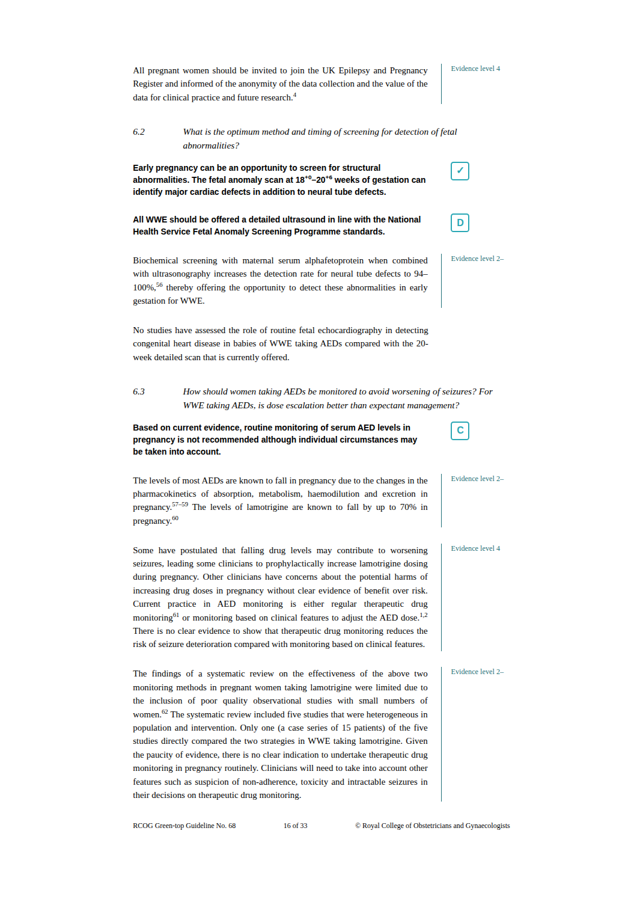All pregnant women should be invited to join the UK Epilepsy and Pregnancy Register and informed of the anonymity of the data collection and the value of the data for clinical practice and future research.4
Evidence level 4
6.2
What is the optimum method and timing of screening for detection of fetal abnormalities?
Early pregnancy can be an opportunity to screen for structural abnormalities. The fetal anomaly scan at 18+0–20+6 weeks of gestation can identify major cardiac defects in addition to neural tube defects.
✓
All WWE should be offered a detailed ultrasound in line with the National Health Service Fetal Anomaly Screening Programme standards.
D
Biochemical screening with maternal serum alphafetoprotein when combined with ultrasonography increases the detection rate for neural tube defects to 94–100%,56 thereby offering the opportunity to detect these abnormalities in early gestation for WWE.
Evidence level 2–
No studies have assessed the role of routine fetal echocardiography in detecting congenital heart disease in babies of WWE taking AEDs compared with the 20-week detailed scan that is currently offered.
6.3
How should women taking AEDs be monitored to avoid worsening of seizures? For WWE taking AEDs, is dose escalation better than expectant management?
Based on current evidence, routine monitoring of serum AED levels in pregnancy is not recommended although individual circumstances may be taken into account.
C
The levels of most AEDs are known to fall in pregnancy due to the changes in the pharmacokinetics of absorption, metabolism, haemodilution and excretion in pregnancy.57–59 The levels of lamotrigine are known to fall by up to 70% in pregnancy.60
Evidence level 2–
Some have postulated that falling drug levels may contribute to worsening seizures, leading some clinicians to prophylactically increase lamotrigine dosing during pregnancy. Other clinicians have concerns about the potential harms of increasing drug doses in pregnancy without clear evidence of benefit over risk. Current practice in AED monitoring is either regular therapeutic drug monitoring61 or monitoring based on clinical features to adjust the AED dose.1,2 There is no clear evidence to show that therapeutic drug monitoring reduces the risk of seizure deterioration compared with monitoring based on clinical features.
Evidence level 4
The findings of a systematic review on the effectiveness of the above two monitoring methods in pregnant women taking lamotrigine were limited due to the inclusion of poor quality observational studies with small numbers of women.62 The systematic review included five studies that were heterogeneous in population and intervention. Only one (a case series of 15 patients) of the five studies directly compared the two strategies in WWE taking lamotrigine. Given the paucity of evidence, there is no clear indication to undertake therapeutic drug monitoring in pregnancy routinely. Clinicians will need to take into account other features such as suspicion of non-adherence, toxicity and intractable seizures in their decisions on therapeutic drug monitoring.
Evidence level 2–
RCOG Green-top Guideline No. 68
16 of 33
© Royal College of Obstetricians and Gynaecologists